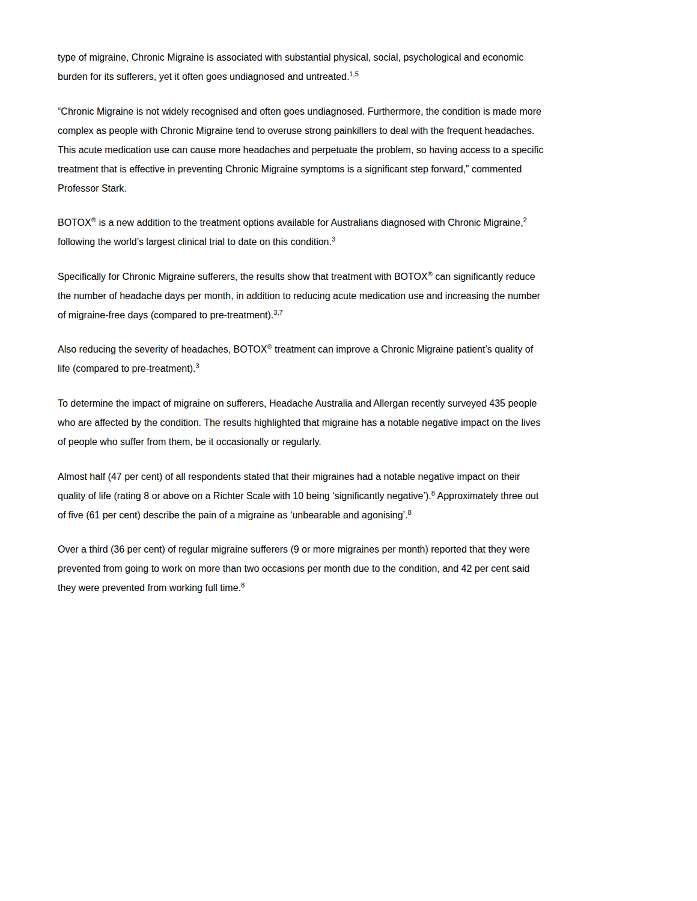type of migraine, Chronic Migraine is associated with substantial physical, social, psychological and economic burden for its sufferers, yet it often goes undiagnosed and untreated.1,5
“Chronic Migraine is not widely recognised and often goes undiagnosed. Furthermore, the condition is made more complex as people with Chronic Migraine tend to overuse strong painkillers to deal with the frequent headaches. This acute medication use can cause more headaches and perpetuate the problem, so having access to a specific treatment that is effective in preventing Chronic Migraine symptoms is a significant step forward,” commented Professor Stark.
BOTOX® is a new addition to the treatment options available for Australians diagnosed with Chronic Migraine,2 following the world’s largest clinical trial to date on this condition.3
Specifically for Chronic Migraine sufferers, the results show that treatment with BOTOX® can significantly reduce the number of headache days per month, in addition to reducing acute medication use and increasing the number of migraine-free days (compared to pre-treatment).3,7
Also reducing the severity of headaches, BOTOX® treatment can improve a Chronic Migraine patient’s quality of life (compared to pre-treatment).3
To determine the impact of migraine on sufferers, Headache Australia and Allergan recently surveyed 435 people who are affected by the condition. The results highlighted that migraine has a notable negative impact on the lives of people who suffer from them, be it occasionally or regularly.
Almost half (47 per cent) of all respondents stated that their migraines had a notable negative impact on their quality of life (rating 8 or above on a Richter Scale with 10 being ‘significantly negative’).8 Approximately three out of five (61 per cent) describe the pain of a migraine as ‘unbearable and agonising’.8
Over a third (36 per cent) of regular migraine sufferers (9 or more migraines per month) reported that they were prevented from going to work on more than two occasions per month due to the condition, and 42 per cent said they were prevented from working full time.8